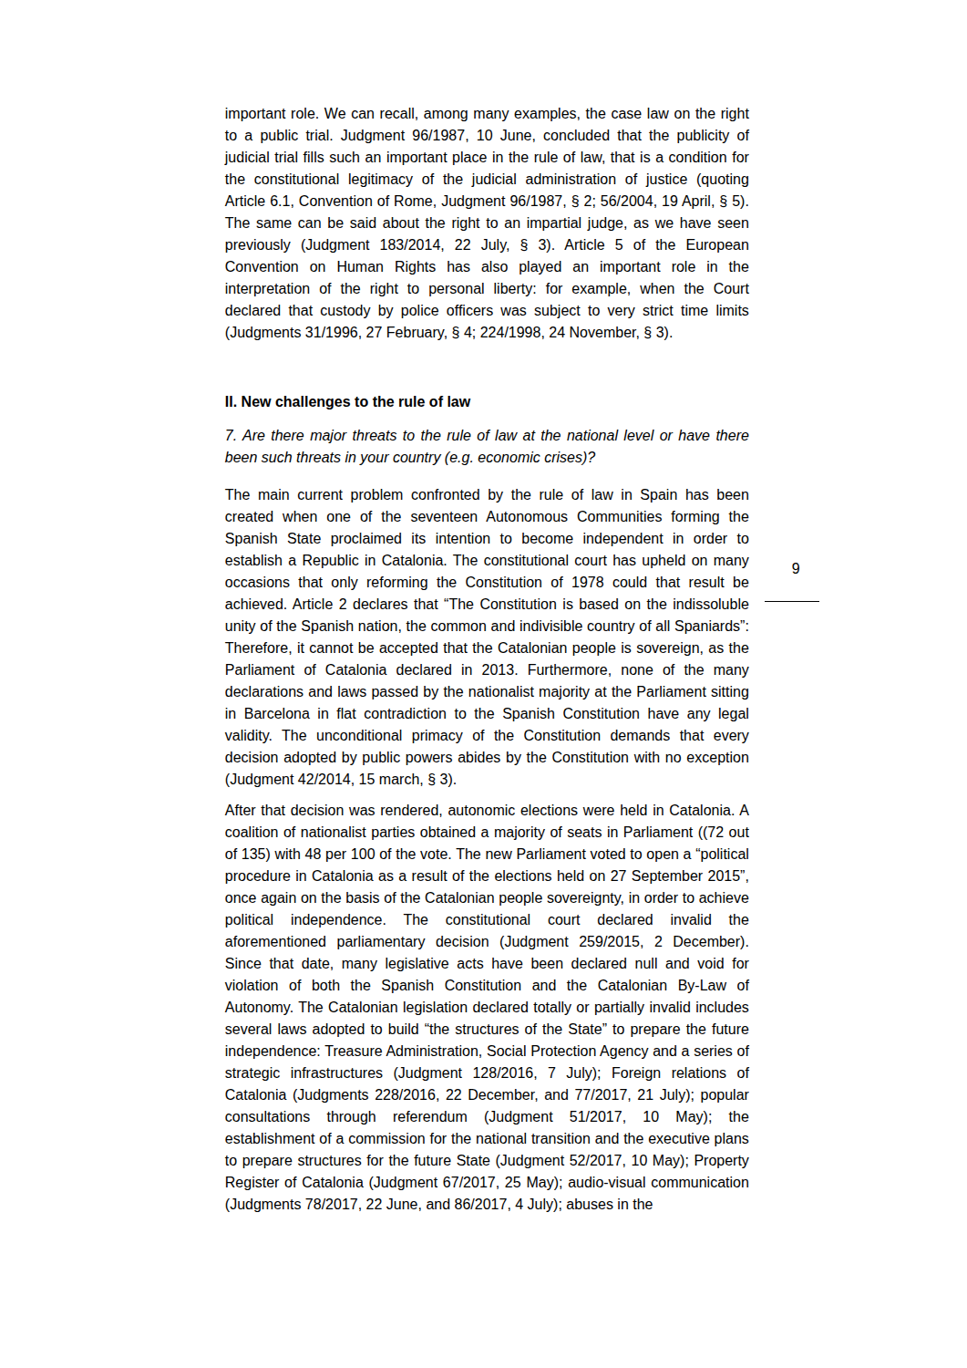important role. We can recall, among many examples, the case law on the right to a public trial. Judgment 96/1987, 10 June, concluded that the publicity of judicial trial fills such an important place in the rule of law, that is a condition for the constitutional legitimacy of the judicial administration of justice (quoting Article 6.1, Convention of Rome, Judgment 96/1987, § 2; 56/2004, 19 April, § 5). The same can be said about the right to an impartial judge, as we have seen previously (Judgment 183/2014, 22 July, § 3). Article 5 of the European Convention on Human Rights has also played an important role in the interpretation of the right to personal liberty: for example, when the Court declared that custody by police officers was subject to very strict time limits (Judgments 31/1996, 27 February, § 4; 224/1998, 24 November, § 3).
II. New challenges to the rule of law
7. Are there major threats to the rule of law at the national level or have there been such threats in your country (e.g. economic crises)?
The main current problem confronted by the rule of law in Spain has been created when one of the seventeen Autonomous Communities forming the Spanish State proclaimed its intention to become independent in order to establish a Republic in Catalonia. The constitutional court has upheld on many occasions that only reforming the Constitution of 1978 could that result be achieved. Article 2 declares that “The Constitution is based on the indissoluble unity of the Spanish nation, the common and indivisible country of all Spaniards”: Therefore, it cannot be accepted that the Catalonian people is sovereign, as the Parliament of Catalonia declared in 2013. Furthermore, none of the many declarations and laws passed by the nationalist majority at the Parliament sitting in Barcelona in flat contradiction to the Spanish Constitution have any legal validity. The unconditional primacy of the Constitution demands that every decision adopted by public powers abides by the Constitution with no exception (Judgment 42/2014, 15 march, § 3).
After that decision was rendered, autonomic elections were held in Catalonia. A coalition of nationalist parties obtained a majority of seats in Parliament ((72 out of 135) with 48 per 100 of the vote. The new Parliament voted to open a “political procedure in Catalonia as a result of the elections held on 27 September 2015”, once again on the basis of the Catalonian people sovereignty, in order to achieve political independence. The constitutional court declared invalid the aforementioned parliamentary decision (Judgment 259/2015, 2 December). Since that date, many legislative acts have been declared null and void for violation of both the Spanish Constitution and the Catalonian By-Law of Autonomy. The Catalonian legislation declared totally or partially invalid includes several laws adopted to build “the structures of the State” to prepare the future independence: Treasure Administration, Social Protection Agency and a series of strategic infrastructures (Judgment 128/2016, 7 July); Foreign relations of Catalonia (Judgments 228/2016, 22 December, and 77/2017, 21 July); popular consultations through referendum (Judgment 51/2017, 10 May); the establishment of a commission for the national transition and the executive plans to prepare structures for the future State (Judgment 52/2017, 10 May); Property Register of Catalonia (Judgment 67/2017, 25 May); audio-visual communication (Judgments 78/2017, 22 June, and 86/2017, 4 July); abuses in the
9